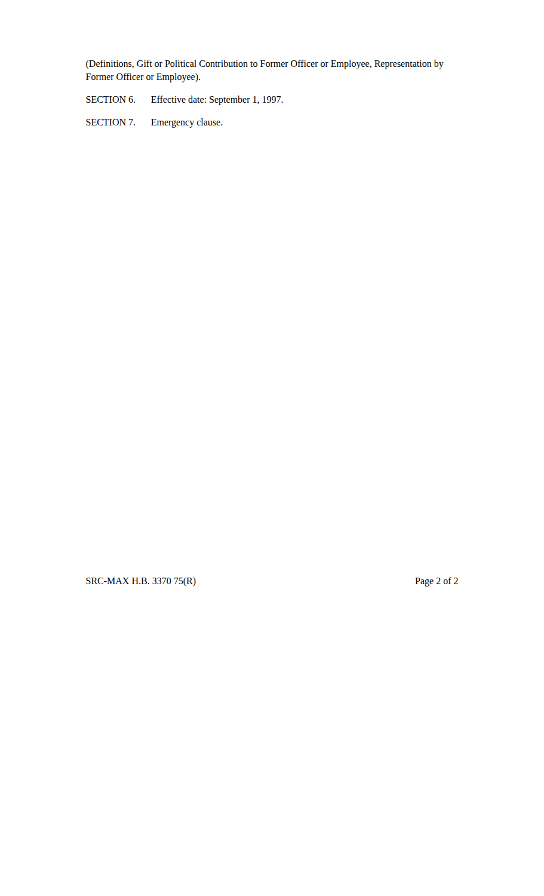(Definitions, Gift or Political Contribution to Former Officer or Employee, Representation by Former Officer or Employee).
SECTION 6. Effective date: September 1, 1997.
SECTION 7. Emergency clause.
SRC-MAX H.B. 3370 75(R)
Page 2 of 2